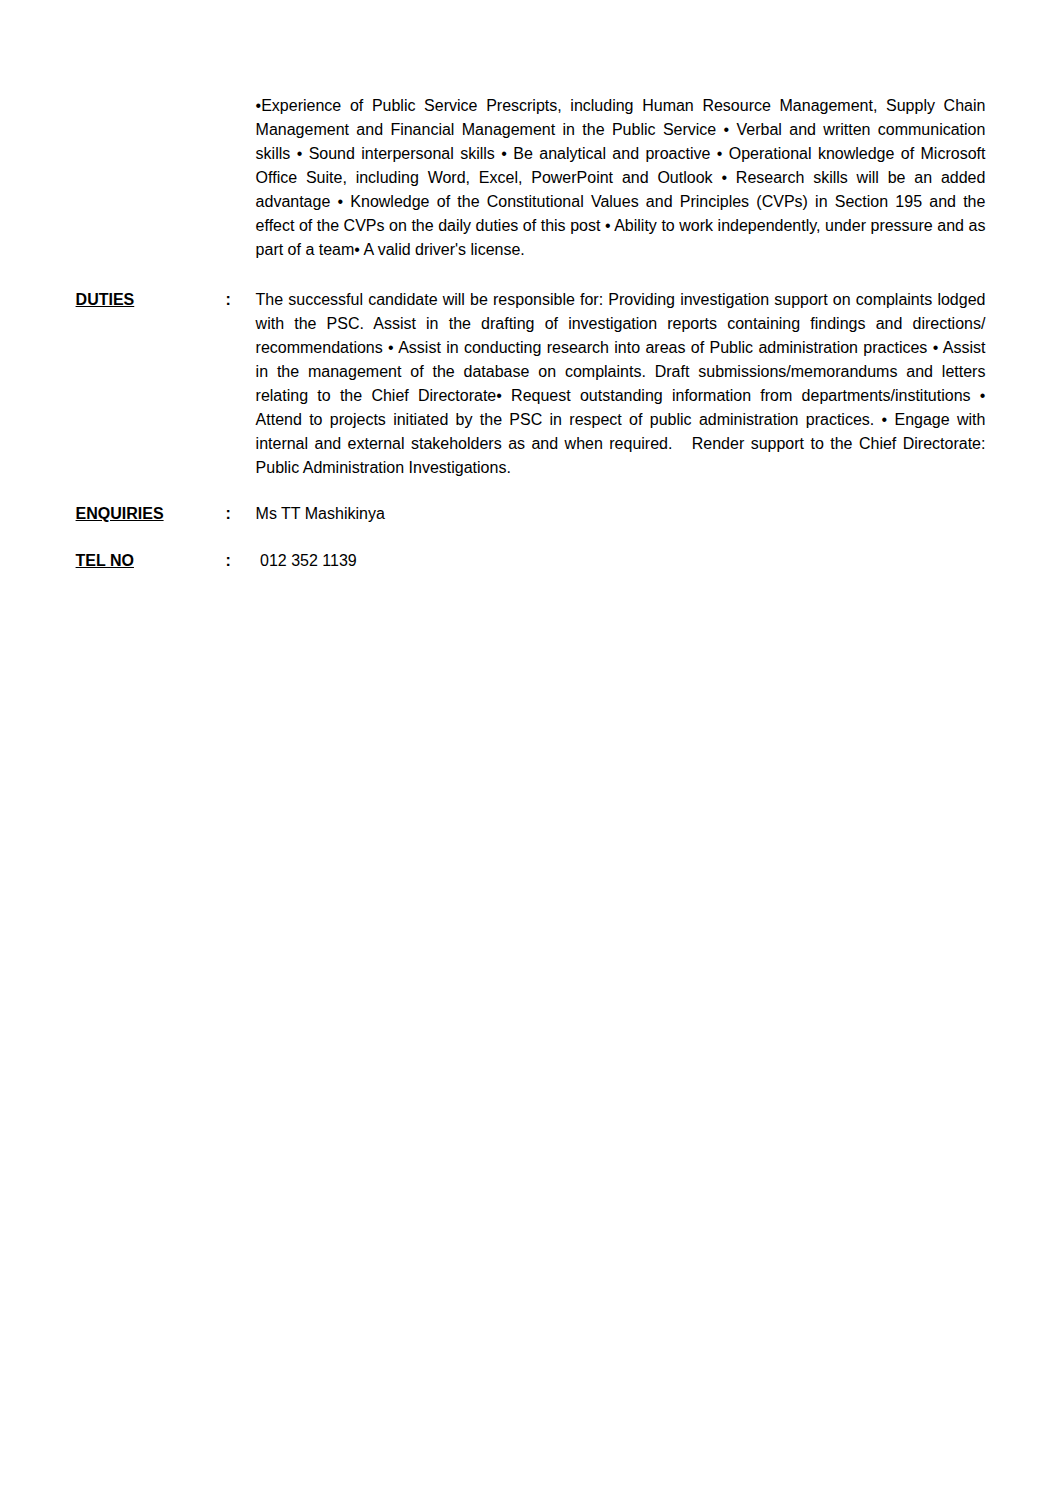•Experience of Public Service Prescripts, including Human Resource Management, Supply Chain Management and Financial Management in the Public Service • Verbal and written communication skills • Sound interpersonal skills • Be analytical and proactive • Operational knowledge of Microsoft Office Suite, including Word, Excel, PowerPoint and Outlook • Research skills will be an added advantage • Knowledge of the Constitutional Values and Principles (CVPs) in Section 195 and the effect of the CVPs on the daily duties of this post • Ability to work independently, under pressure and as part of a team• A valid driver's license.
DUTIES
:
The successful candidate will be responsible for: Providing investigation support on complaints lodged with the PSC. Assist in the drafting of investigation reports containing findings and directions/ recommendations • Assist in conducting research into areas of Public administration practices • Assist in the management of the database on complaints. Draft submissions/memorandums and letters relating to the Chief Directorate• Request outstanding information from departments/institutions • Attend to projects initiated by the PSC in respect of public administration practices. • Engage with internal and external stakeholders as and when required. Render support to the Chief Directorate: Public Administration Investigations.
ENQUIRIES
:
Ms TT Mashikinya
TEL NO
:
012 352 1139